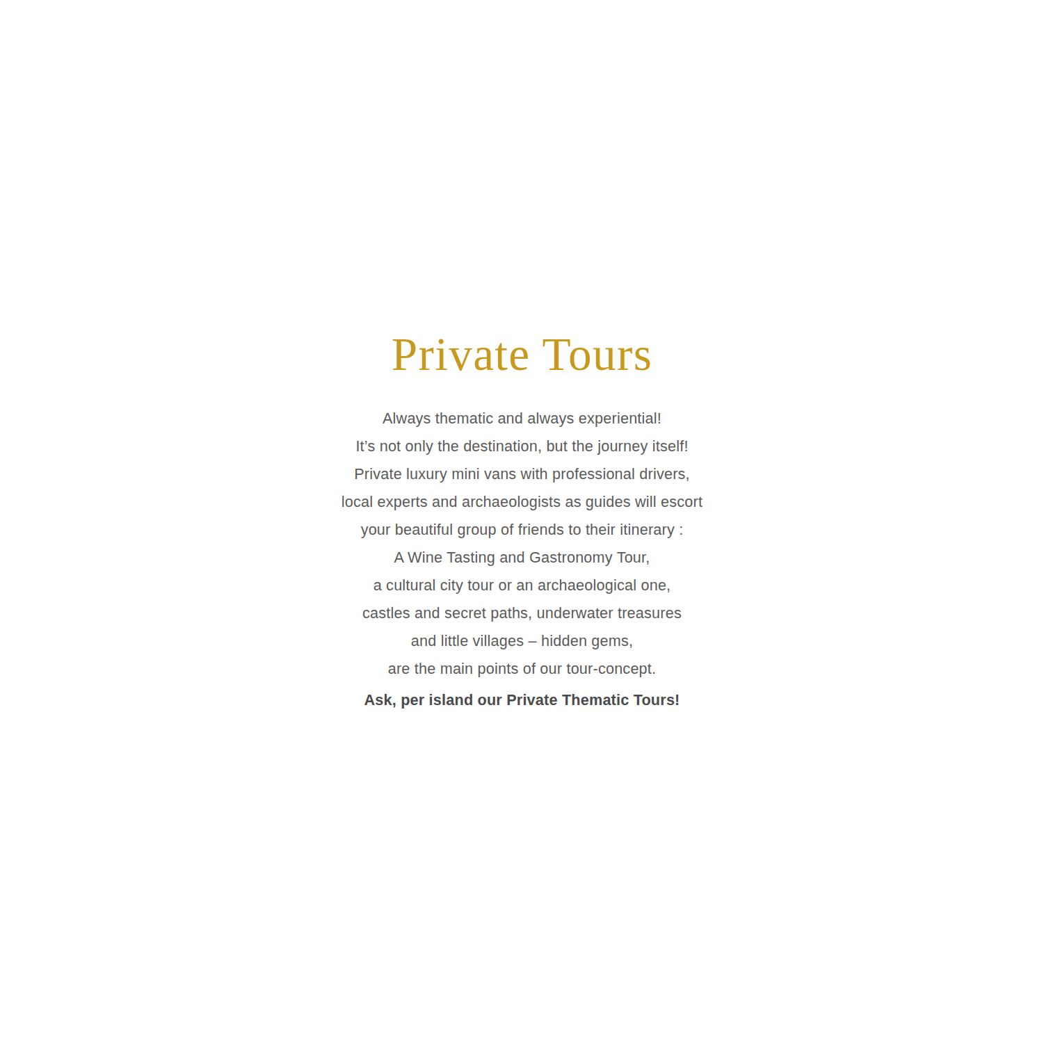Private Tours
Always thematic and always experiential!
It’s not only the destination, but the journey itself!
Private luxury mini vans with professional drivers,
local experts and archaeologists as guides will escort
your beautiful group of friends to their itinerary :
A Wine Tasting and Gastronomy Tour,
a cultural city tour or an archaeological one,
castles and secret paths, underwater treasures
and little villages – hidden gems,
are the main points of our tour-concept.
Ask, per island our Private Thematic Tours!